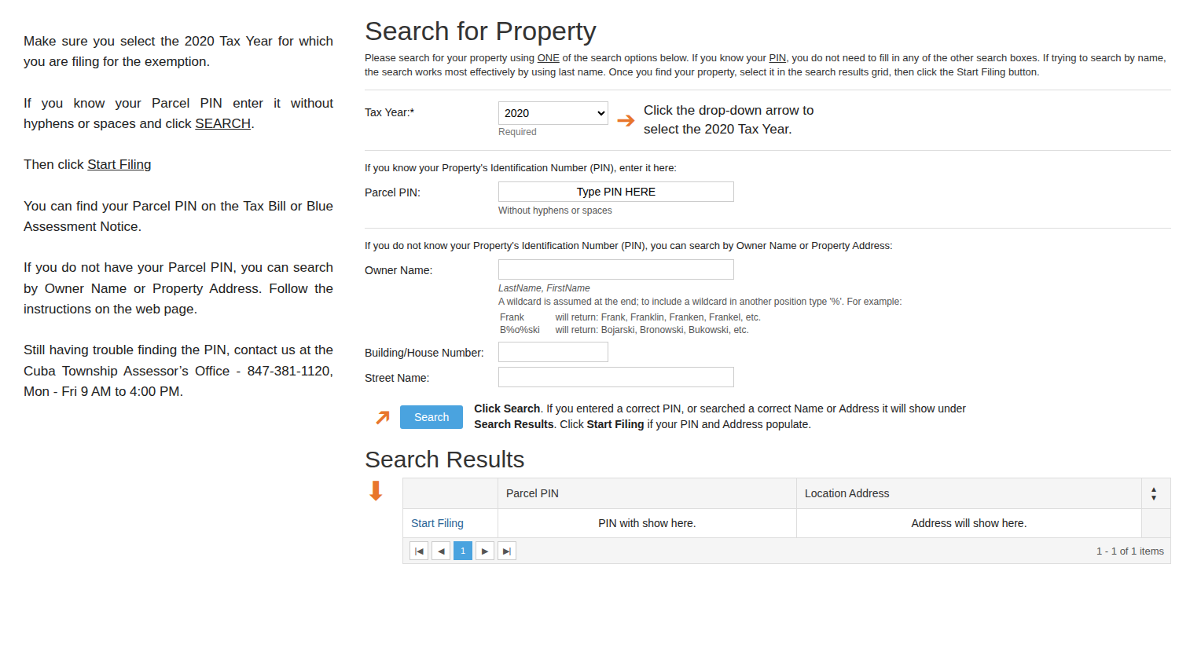Make sure you select the 2020 Tax Year for which you are filing for the exemption.
If you know your Parcel PIN enter it without hyphens or spaces and click SEARCH.
Then click Start Filing
You can find your Parcel PIN on the Tax Bill or Blue Assessment Notice.
If you do not have your Parcel PIN, you can search by Owner Name or Property Address. Follow the instructions on the web page.
Still having trouble finding the PIN, contact us at the Cuba Township Assessor’s Office - 847-381-1120, Mon - Fri 9 AM to 4:00 PM.
Search for Property
Please search for your property using ONE of the search options below. If you know your PIN, you do not need to fill in any of the other search boxes. If trying to search by name, the search works most effectively by using last name. Once you find your property, select it in the search results grid, then click the Start Filing button.
Tax Year:*
2020
Required
➔ Click the drop-down arrow to
select the 2020 Tax Year.
If you know your Property's Identification Number (PIN), enter it here:
Parcel PIN:
Without hyphens or spaces
If you do not know your Property's Identification Number (PIN), you can search by Owner Name or Property Address:
Owner Name:
LastName, FirstName
A wildcard is assumed at the end; to include a wildcard in another position type '%'. For example:
| Frank | will return: Frank, Franklin, Franken, Frankel, etc. |
| B%o%ski | will return: Bojarski, Bronowski, Bukowski, etc. |
Building/House Number:
Street Name:
➔ Search Click Search. If you entered a correct PIN, or searched a correct Name or Address it will show under
Search Results. Click Start Filing if your PIN and Address populate.
Search Results
⬇
| | Parcel PIN | Location Address | ▲ ▼ |
| --- | --- | --- | --- |
| Start Filing | PIN with show here. | Address will show here. | |
|◀ ◀ 1 ▶ ▶| 1 - 1 of 1 items